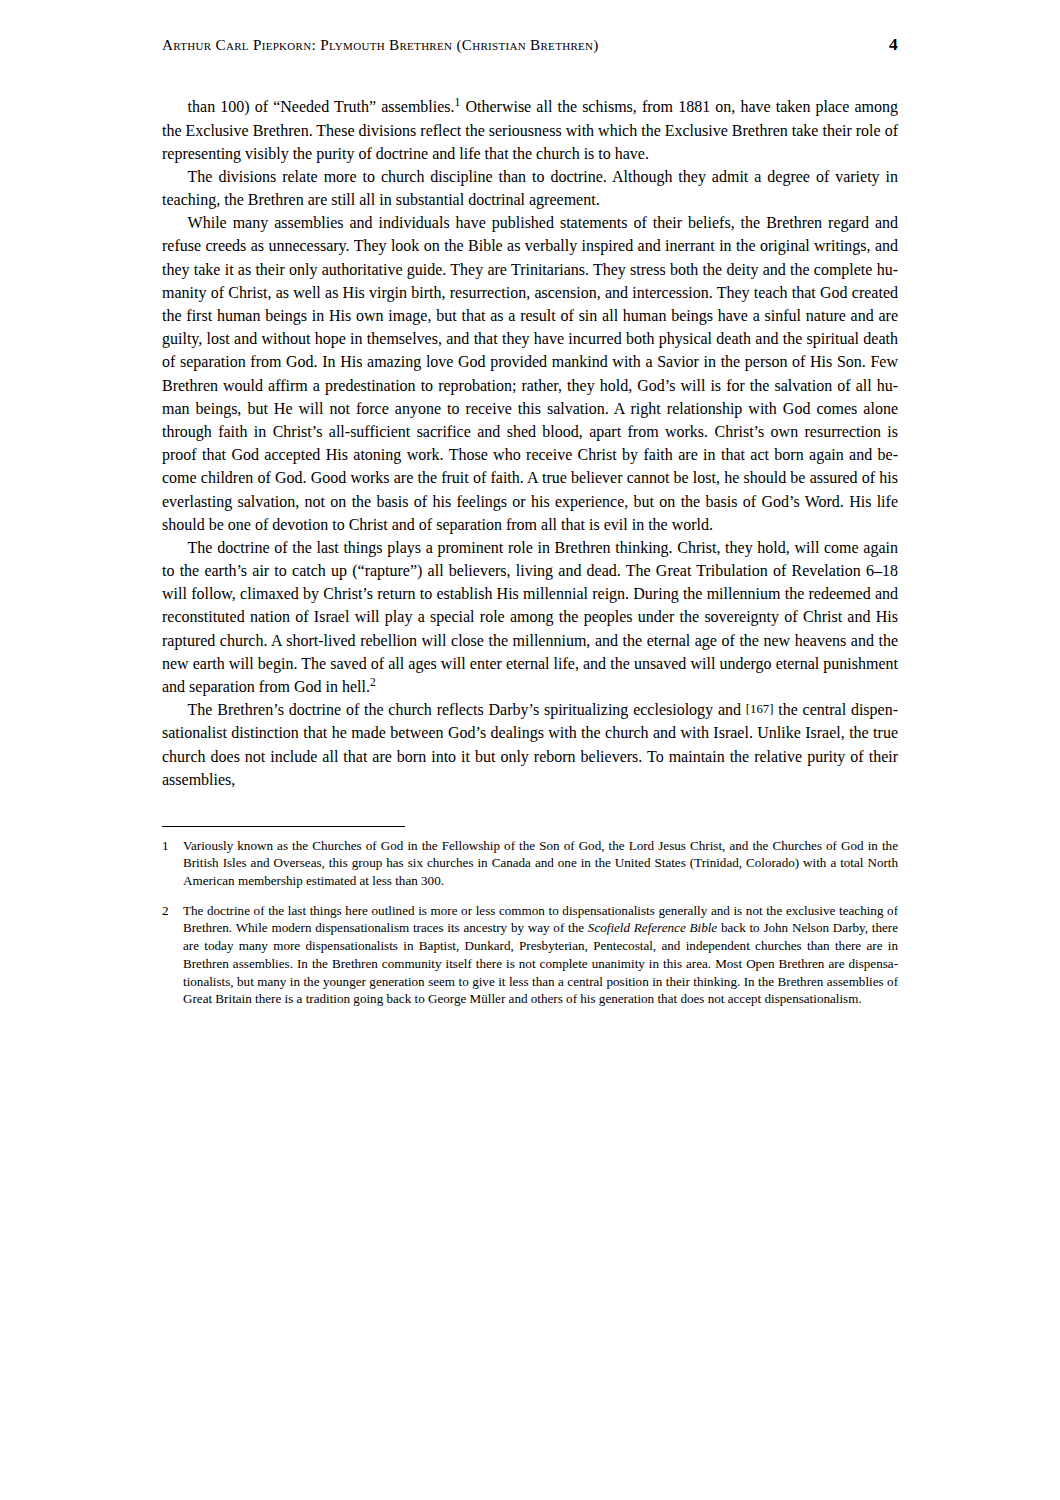Arthur Carl Piepkorn: Plymouth Brethren (Christian Brethren) 4
than 100) of “Needed Truth” assemblies.1 Otherwise all the schisms, from 1881 on, have taken place among the Exclusive Brethren. These divisions reflect the seriousness with which the Exclusive Brethren take their role of representing visibly the purity of doctrine and life that the church is to have.
The divisions relate more to church discipline than to doctrine. Although they admit a degree of variety in teaching, the Brethren are still all in substantial doctrinal agreement.
While many assemblies and individuals have published statements of their beliefs, the Brethren regard and refuse creeds as unnecessary. They look on the Bible as verbally inspired and inerrant in the original writings, and they take it as their only authoritative guide. They are Trinitarians. They stress both the deity and the complete humanity of Christ, as well as His virgin birth, resurrection, ascension, and intercession. They teach that God created the first human beings in His own image, but that as a result of sin all human beings have a sinful nature and are guilty, lost and without hope in themselves, and that they have incurred both physical death and the spiritual death of separation from God. In His amazing love God provided mankind with a Savior in the person of His Son. Few Brethren would affirm a predestination to reprobation; rather, they hold, God’s will is for the salvation of all human beings, but He will not force anyone to receive this salvation. A right relationship with God comes alone through faith in Christ’s all-sufficient sacrifice and shed blood, apart from works. Christ’s own resurrection is proof that God accepted His atoning work. Those who receive Christ by faith are in that act born again and become children of God. Good works are the fruit of faith. A true believer cannot be lost, he should be assured of his everlasting salvation, not on the basis of his feelings or his experience, but on the basis of God’s Word. His life should be one of devotion to Christ and of separation from all that is evil in the world.
The doctrine of the last things plays a prominent role in Brethren thinking. Christ, they hold, will come again to the earth’s air to catch up (“rapture”) all believers, living and dead. The Great Tribulation of Revelation 6–18 will follow, climaxed by Christ’s return to establish His millennial reign. During the millennium the redeemed and reconstituted nation of Israel will play a special role among the peoples under the sovereignty of Christ and His raptured church. A short-lived rebellion will close the millennium, and the eternal age of the new heavens and the new earth will begin. The saved of all ages will enter eternal life, and the unsaved will undergo eternal punishment and separation from God in hell.2
The Brethren’s doctrine of the church reflects Darby’s spiritualizing ecclesiology and [167] the central dispensationalist distinction that he made between God’s dealings with the church and with Israel. Unlike Israel, the true church does not include all that are born into it but only reborn believers. To maintain the relative purity of their assemblies,
1 Variously known as the Churches of God in the Fellowship of the Son of God, the Lord Jesus Christ, and the Churches of God in the British Isles and Overseas, this group has six churches in Canada and one in the United States (Trinidad, Colorado) with a total North American membership estimated at less than 300.
2 The doctrine of the last things here outlined is more or less common to dispensationalists generally and is not the exclusive teaching of Brethren. While modern dispensationalism traces its ancestry by way of the Scofield Reference Bible back to John Nelson Darby, there are today many more dispensationalists in Baptist, Dunkard, Presbyterian, Pentecostal, and independent churches than there are in Brethren assemblies. In the Brethren community itself there is not complete unanimity in this area. Most Open Brethren are dispensationalists, but many in the younger generation seem to give it less than a central position in their thinking. In the Brethren assemblies of Great Britain there is a tradition going back to George Müller and others of his generation that does not accept dispensationalism.